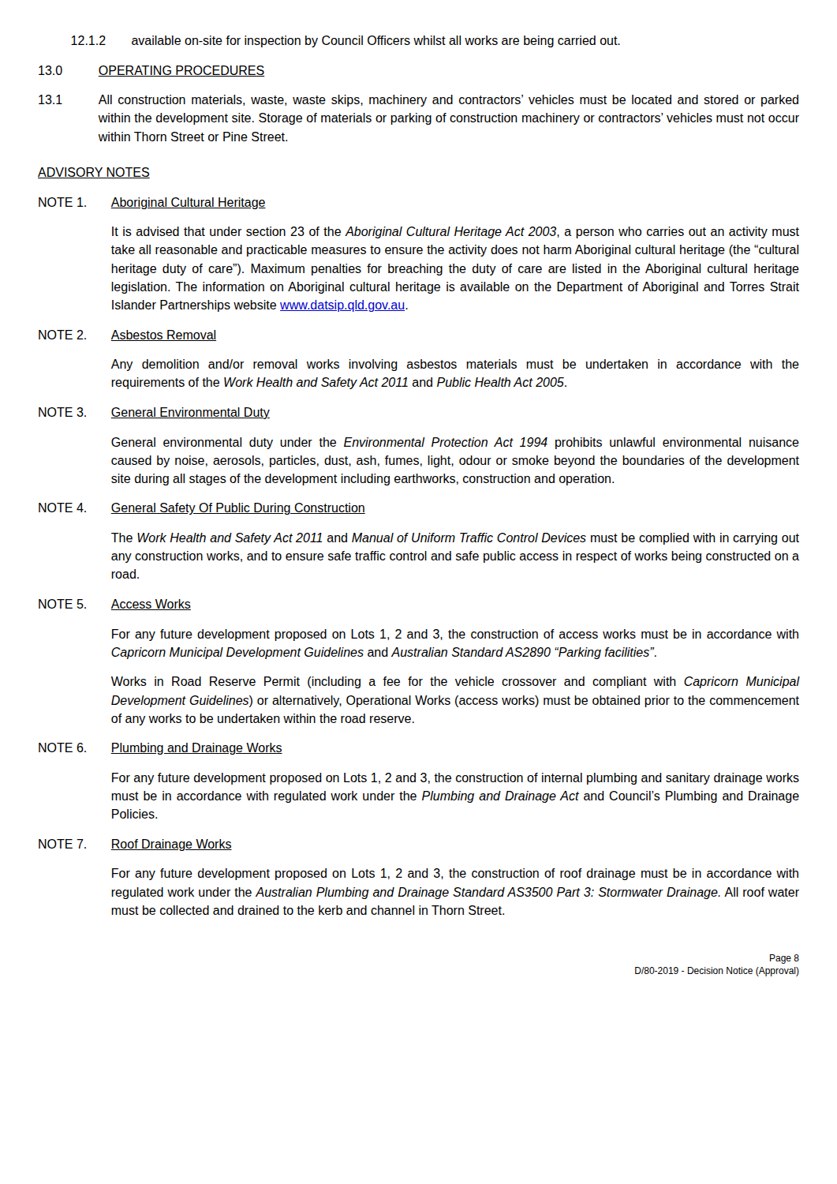12.1.2
available on-site for inspection by Council Officers whilst all works are being carried out.
13.0
OPERATING PROCEDURES
13.1
All construction materials, waste, waste skips, machinery and contractors’ vehicles must be located and stored or parked within the development site. Storage of materials or parking of construction machinery or contractors’ vehicles must not occur within Thorn Street or Pine Street.
ADVISORY NOTES
NOTE 1.
Aboriginal Cultural Heritage
It is advised that under section 23 of the Aboriginal Cultural Heritage Act 2003, a person who carries out an activity must take all reasonable and practicable measures to ensure the activity does not harm Aboriginal cultural heritage (the “cultural heritage duty of care”). Maximum penalties for breaching the duty of care are listed in the Aboriginal cultural heritage legislation. The information on Aboriginal cultural heritage is available on the Department of Aboriginal and Torres Strait Islander Partnerships website www.datsip.qld.gov.au.
NOTE 2.
Asbestos Removal
Any demolition and/or removal works involving asbestos materials must be undertaken in accordance with the requirements of the Work Health and Safety Act 2011 and Public Health Act 2005.
NOTE 3.
General Environmental Duty
General environmental duty under the Environmental Protection Act 1994 prohibits unlawful environmental nuisance caused by noise, aerosols, particles, dust, ash, fumes, light, odour or smoke beyond the boundaries of the development site during all stages of the development including earthworks, construction and operation.
NOTE 4.
General Safety Of Public During Construction
The Work Health and Safety Act 2011 and Manual of Uniform Traffic Control Devices must be complied with in carrying out any construction works, and to ensure safe traffic control and safe public access in respect of works being constructed on a road.
NOTE 5.
Access Works
For any future development proposed on Lots 1, 2 and 3, the construction of access works must be in accordance with Capricorn Municipal Development Guidelines and Australian Standard AS2890 “Parking facilities”.
Works in Road Reserve Permit (including a fee for the vehicle crossover and compliant with Capricorn Municipal Development Guidelines) or alternatively, Operational Works (access works) must be obtained prior to the commencement of any works to be undertaken within the road reserve.
NOTE 6.
Plumbing and Drainage Works
For any future development proposed on Lots 1, 2 and 3, the construction of internal plumbing and sanitary drainage works must be in accordance with regulated work under the Plumbing and Drainage Act and Council’s Plumbing and Drainage Policies.
NOTE 7.
Roof Drainage Works
For any future development proposed on Lots 1, 2 and 3, the construction of roof drainage must be in accordance with regulated work under the Australian Plumbing and Drainage Standard AS3500 Part 3: Stormwater Drainage. All roof water must be collected and drained to the kerb and channel in Thorn Street.
Page 8
D/80-2019 - Decision Notice (Approval)